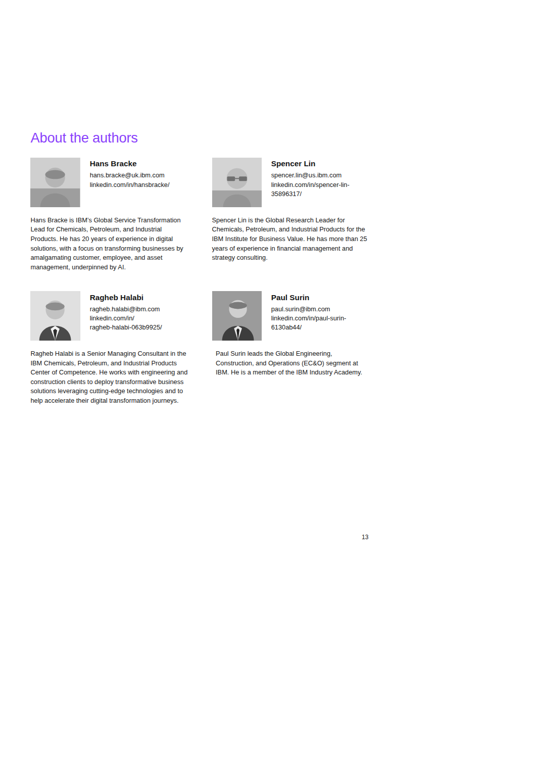About the authors
Hans Bracke
hans.bracke@uk.ibm.com
linkedin.com/in/hansbracke/
Hans Bracke is IBM’s Global Service Transformation Lead for Chemicals, Petroleum, and Industrial Products. He has 20 years of experience in digital solutions, with a focus on transforming businesses by amalgamating customer, employee, and asset management, underpinned by AI.
Spencer Lin
spencer.lin@us.ibm.com
linkedin.com/in/spencer-lin-35896317/
Spencer Lin is the Global Research Leader for Chemicals, Petroleum, and Industrial Products for the IBM Institute for Business Value. He has more than 25 years of experience in financial management and strategy consulting.
Ragheb Halabi
ragheb.halabi@ibm.com
linkedin.com/in/
ragheb-halabi-063b9925/
Ragheb Halabi is a Senior Managing Consultant in the IBM Chemicals, Petroleum, and Industrial Products Center of Competence. He works with engineering and construction clients to deploy transformative business solutions leveraging cutting-edge technologies and to help accelerate their digital transformation journeys.
Paul Surin
paul.surin@ibm.com
linkedin.com/in/paul-surin-6130ab44/
Paul Surin leads the Global Engineering, Construction, and Operations (EC&O) segment at IBM. He is a member of the IBM Industry Academy.
13